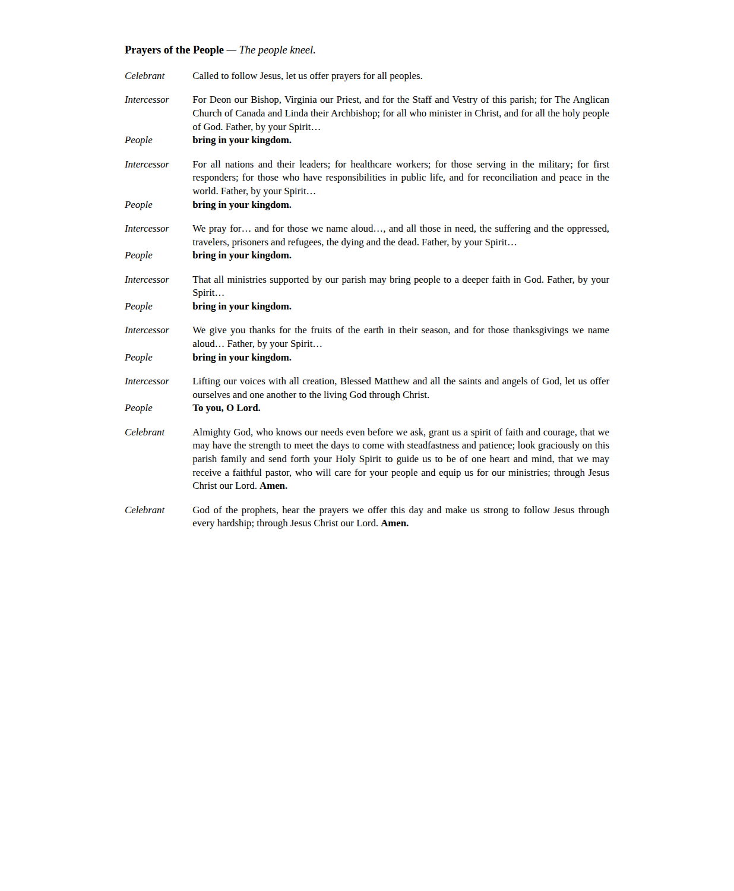Prayers of the People — The people kneel.
Celebrant
Called to follow Jesus, let us offer prayers for all peoples.
Intercessor
For Deon our Bishop, Virginia our Priest, and for the Staff and Vestry of this parish; for The Anglican Church of Canada and Linda their Archbishop; for all who minister in Christ, and for all the holy people of God. Father, by your Spirit…
People
bring in your kingdom.
Intercessor
For all nations and their leaders; for healthcare workers; for those serving in the military; for first responders; for those who have responsibilities in public life, and for reconciliation and peace in the world. Father, by your Spirit…
People
bring in your kingdom.
Intercessor
We pray for… and for those we name aloud…, and all those in need, the suffering and the oppressed, travelers, prisoners and refugees, the dying and the dead. Father, by your Spirit…
People
bring in your kingdom.
Intercessor
That all ministries supported by our parish may bring people to a deeper faith in God. Father, by your Spirit…
People
bring in your kingdom.
Intercessor
We give you thanks for the fruits of the earth in their season, and for those thanksgivings we name aloud… Father, by your Spirit…
People
bring in your kingdom.
Intercessor
Lifting our voices with all creation, Blessed Matthew and all the saints and angels of God, let us offer ourselves and one another to the living God through Christ.
People
To you, O Lord.
Celebrant
Almighty God, who knows our needs even before we ask, grant us a spirit of faith and courage, that we may have the strength to meet the days to come with steadfastness and patience; look graciously on this parish family and send forth your Holy Spirit to guide us to be of one heart and mind, that we may receive a faithful pastor, who will care for your people and equip us for our ministries; through Jesus Christ our Lord. Amen.
Celebrant
God of the prophets, hear the prayers we offer this day and make us strong to follow Jesus through every hardship; through Jesus Christ our Lord. Amen.